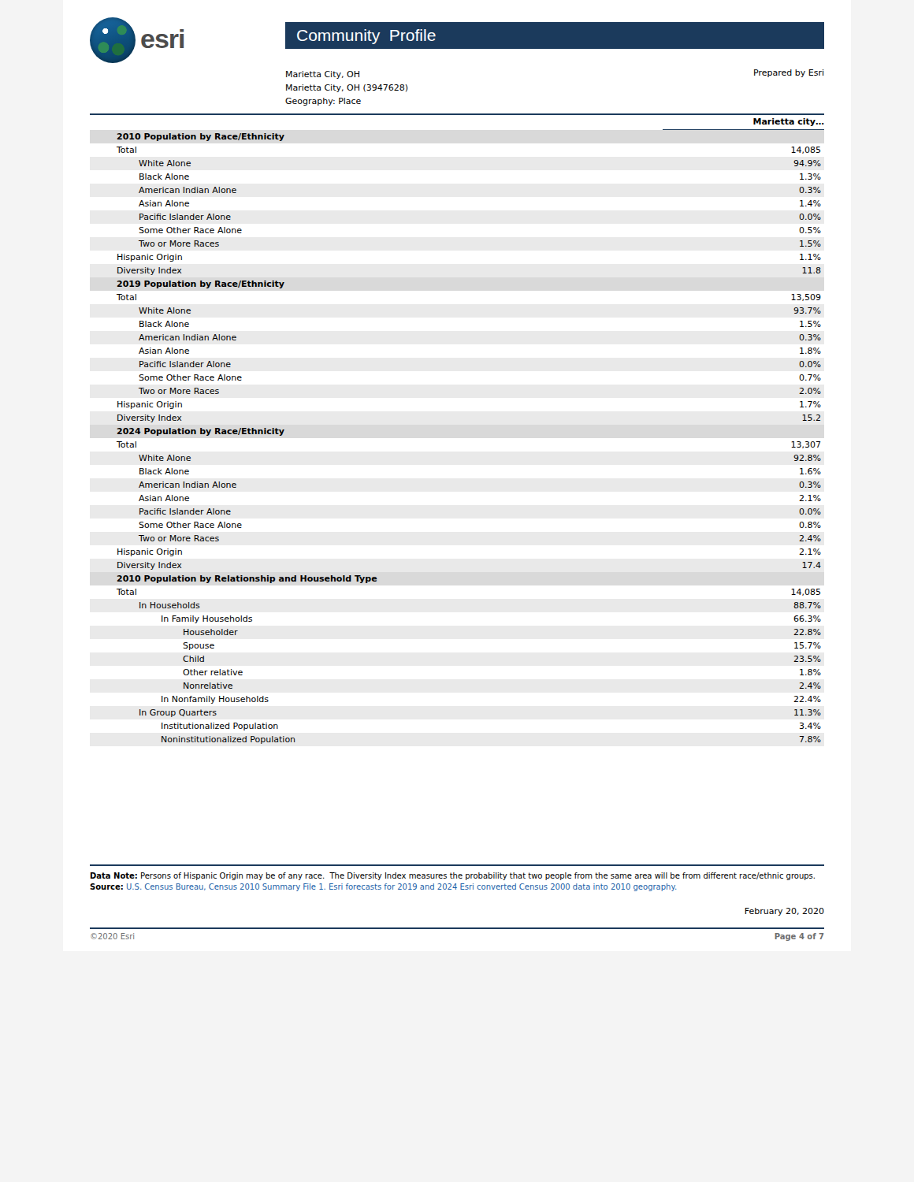esri
Community Profile
Marietta City, OH
Marietta City, OH (3947628)
Geography: Place
Prepared by Esri
| | Marietta city… |
| 2010 Population by Race/Ethnicity | |
| Total | 14,085 |
| White Alone | 94.9% |
| Black Alone | 1.3% |
| American Indian Alone | 0.3% |
| Asian Alone | 1.4% |
| Pacific Islander Alone | 0.0% |
| Some Other Race Alone | 0.5% |
| Two or More Races | 1.5% |
| Hispanic Origin | 1.1% |
| Diversity Index | 11.8 |
| 2019 Population by Race/Ethnicity | |
| Total | 13,509 |
| White Alone | 93.7% |
| Black Alone | 1.5% |
| American Indian Alone | 0.3% |
| Asian Alone | 1.8% |
| Pacific Islander Alone | 0.0% |
| Some Other Race Alone | 0.7% |
| Two or More Races | 2.0% |
| Hispanic Origin | 1.7% |
| Diversity Index | 15.2 |
| 2024 Population by Race/Ethnicity | |
| Total | 13,307 |
| White Alone | 92.8% |
| Black Alone | 1.6% |
| American Indian Alone | 0.3% |
| Asian Alone | 2.1% |
| Pacific Islander Alone | 0.0% |
| Some Other Race Alone | 0.8% |
| Two or More Races | 2.4% |
| Hispanic Origin | 2.1% |
| Diversity Index | 17.4 |
| 2010 Population by Relationship and Household Type | |
| Total | 14,085 |
| In Households | 88.7% |
| In Family Households | 66.3% |
| Householder | 22.8% |
| Spouse | 15.7% |
| Child | 23.5% |
| Other relative | 1.8% |
| Nonrelative | 2.4% |
| In Nonfamily Households | 22.4% |
| In Group Quarters | 11.3% |
| Institutionalized Population | 3.4% |
| Noninstitutionalized Population | 7.8% |
Data Note: Persons of Hispanic Origin may be of any race. The Diversity Index measures the probability that two people from the same area will be from different race/ethnic groups.
Source: U.S. Census Bureau, Census 2010 Summary File 1. Esri forecasts for 2019 and 2024 Esri converted Census 2000 data into 2010 geography.
February 20, 2020
©2020 Esri Page 4 of 7